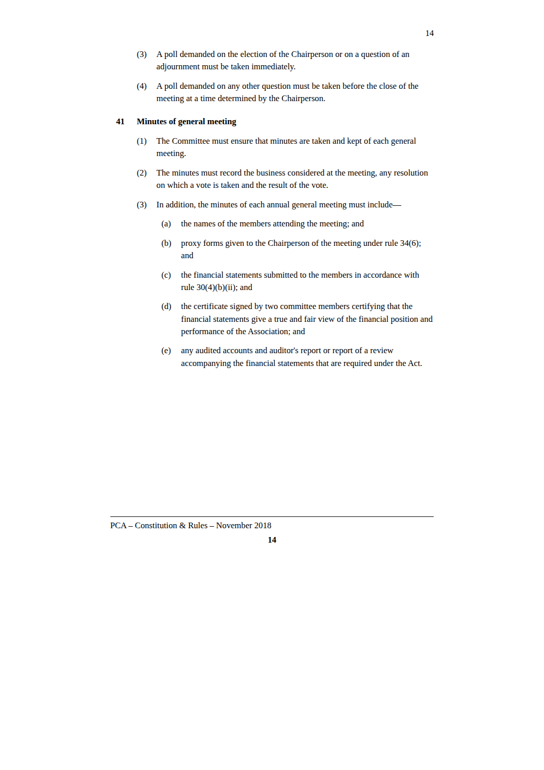14
(3) A poll demanded on the election of the Chairperson or on a question of an adjournment must be taken immediately.
(4) A poll demanded on any other question must be taken before the close of the meeting at a time determined by the Chairperson.
41 Minutes of general meeting
(1) The Committee must ensure that minutes are taken and kept of each general meeting.
(2) The minutes must record the business considered at the meeting, any resolution on which a vote is taken and the result of the vote.
(3) In addition, the minutes of each annual general meeting must include—
(a) the names of the members attending the meeting; and
(b) proxy forms given to the Chairperson of the meeting under rule 34(6); and
(c) the financial statements submitted to the members in accordance with rule 30(4)(b)(ii); and
(d) the certificate signed by two committee members certifying that the financial statements give a true and fair view of the financial position and performance of the Association; and
(e) any audited accounts and auditor's report or report of a review accompanying the financial statements that are required under the Act.
PCA – Constitution & Rules – November 2018
14